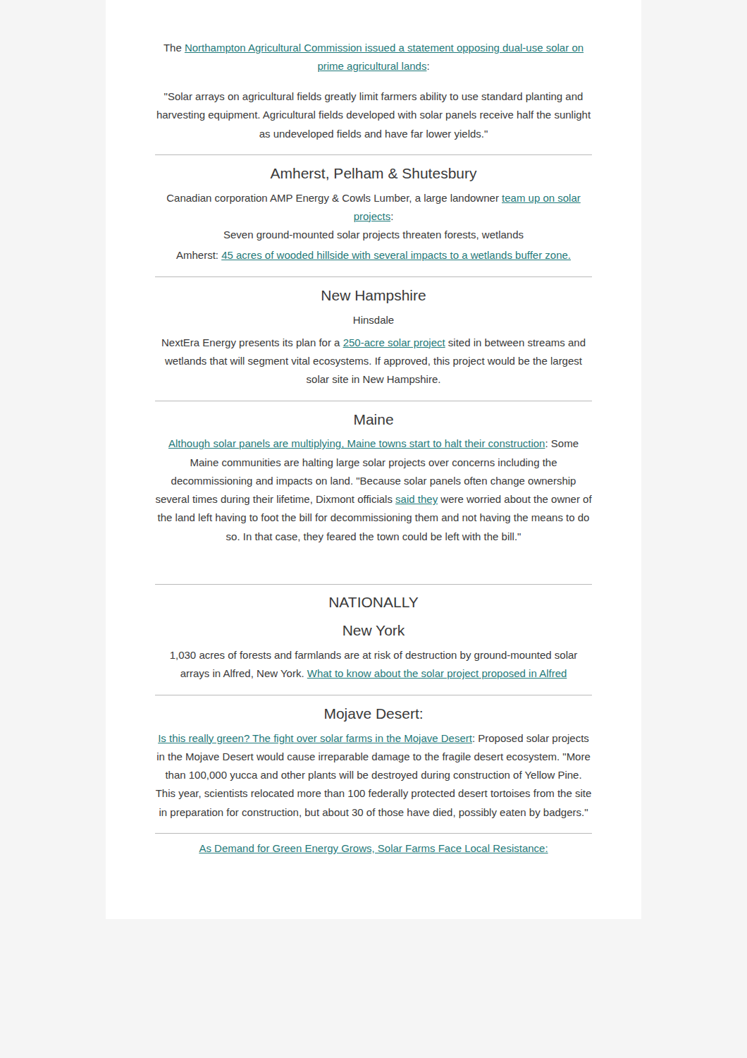The Northampton Agricultural Commission issued a statement opposing dual-use solar on prime agricultural lands:
"Solar arrays on agricultural fields greatly limit farmers ability to use standard planting and harvesting equipment. Agricultural fields developed with solar panels receive half the sunlight as undeveloped fields and have far lower yields."
Amherst, Pelham & Shutesbury
Canadian corporation AMP Energy & Cowls Lumber, a large landowner team up on solar projects:
Seven ground-mounted solar projects threaten forests, wetlands
Amherst: 45 acres of wooded hillside with several impacts to a wetlands buffer zone.
New Hampshire
Hinsdale
NextEra Energy presents its plan for a 250-acre solar project sited in between streams and wetlands that will segment vital ecosystems. If approved, this project would be the largest solar site in New Hampshire.
Maine
Although solar panels are multiplying, Maine towns start to halt their construction: Some Maine communities are halting large solar projects over concerns including the decommissioning and impacts on land. "Because solar panels often change ownership several times during their lifetime, Dixmont officials said they were worried about the owner of the land left having to foot the bill for decommissioning them and not having the means to do so. In that case, they feared the town could be left with the bill."
NATIONALLY
New York
1,030 acres of forests and farmlands are at risk of destruction by ground-mounted solar arrays in Alfred, New York. What to know about the solar project proposed in Alfred
Mojave Desert:
Is this really green? The fight over solar farms in the Mojave Desert: Proposed solar projects in the Mojave Desert would cause irreparable damage to the fragile desert ecosystem. "More than 100,000 yucca and other plants will be destroyed during construction of Yellow Pine. This year, scientists relocated more than 100 federally protected desert tortoises from the site in preparation for construction, but about 30 of those have died, possibly eaten by badgers."
As Demand for Green Energy Grows, Solar Farms Face Local Resistance: